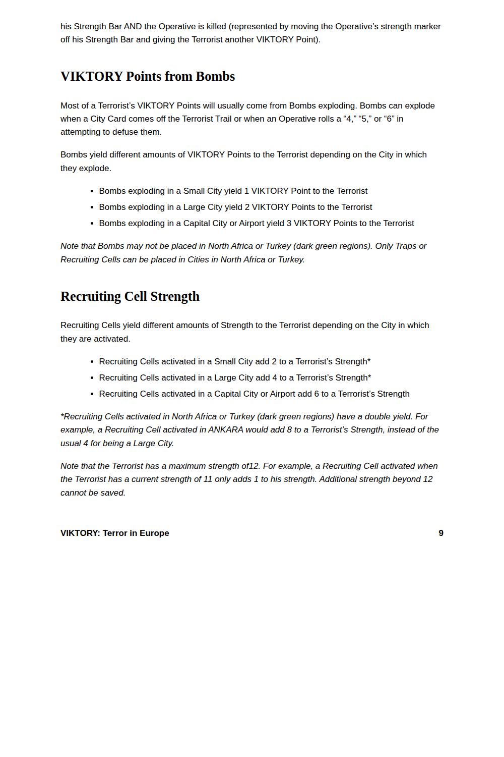his Strength Bar AND the Operative is killed (represented by moving the Operative’s strength marker off his Strength Bar and giving the Terrorist another VIKTORY Point).
VIKTORY Points from Bombs
Most of a Terrorist’s VIKTORY Points will usually come from Bombs exploding. Bombs can explode when a City Card comes off the Terrorist Trail or when an Operative rolls a “4,” “5,” or “6” in attempting to defuse them.
Bombs yield different amounts of VIKTORY Points to the Terrorist depending on the City in which they explode.
Bombs exploding in a Small City yield 1 VIKTORY Point to the Terrorist
Bombs exploding in a Large City yield 2 VIKTORY Points to the Terrorist
Bombs exploding in a Capital City or Airport yield 3 VIKTORY Points to the Terrorist
Note that Bombs may not be placed in North Africa or Turkey (dark green regions). Only Traps or Recruiting Cells can be placed in Cities in North Africa or Turkey.
Recruiting Cell Strength
Recruiting Cells yield different amounts of Strength to the Terrorist depending on the City in which they are activated.
Recruiting Cells activated in a Small City add 2 to a Terrorist’s Strength*
Recruiting Cells activated in a Large City add 4 to a Terrorist’s Strength*
Recruiting Cells activated in a Capital City or Airport add 6 to a Terrorist’s Strength
*Recruiting Cells activated in North Africa or Turkey (dark green regions) have a double yield. For example, a Recruiting Cell activated in ANKARA would add 8 to a Terrorist’s Strength, instead of the usual 4 for being a Large City.
Note that the Terrorist has a maximum strength of12. For example, a Recruiting Cell activated when the Terrorist has a current strength of 11 only adds 1 to his strength. Additional strength beyond 12 cannot be saved.
VIKTORY: Terror in Europe 9